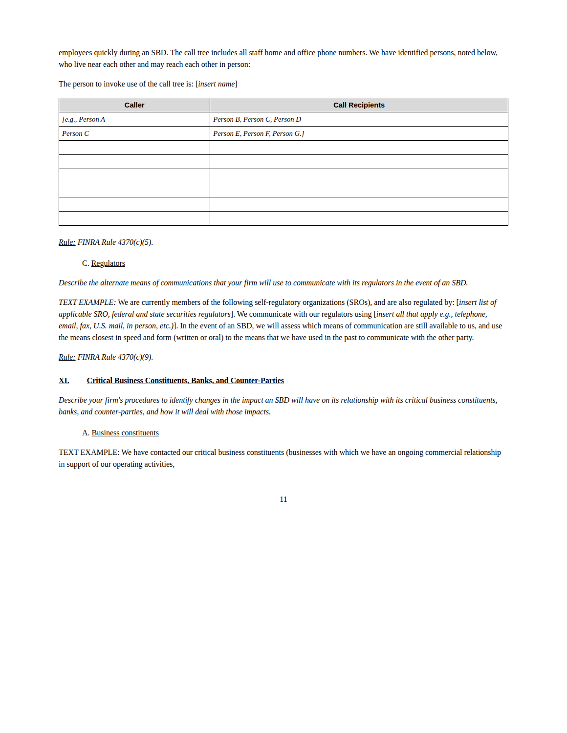employees quickly during an SBD. The call tree includes all staff home and office phone numbers. We have identified persons, noted below, who live near each other and may reach each other in person:
The person to invoke use of the call tree is: [insert name]
| Caller | Call Recipients |
| --- | --- |
| [e.g., Person A | Person B, Person C, Person D |
| Person C | Person E, Person F, Person G.] |
Rule: FINRA Rule 4370(c)(5).
C. Regulators
Describe the alternate means of communications that your firm will use to communicate with its regulators in the event of an SBD.
TEXT EXAMPLE: We are currently members of the following self-regulatory organizations (SROs), and are also regulated by: [insert list of applicable SRO, federal and state securities regulators]. We communicate with our regulators using [insert all that apply e.g., telephone, email, fax, U.S. mail, in person, etc.)]. In the event of an SBD, we will assess which means of communication are still available to us, and use the means closest in speed and form (written or oral) to the means that we have used in the past to communicate with the other party.
Rule: FINRA Rule 4370(c)(9).
XI. Critical Business Constituents, Banks, and Counter-Parties
Describe your firm's procedures to identify changes in the impact an SBD will have on its relationship with its critical business constituents, banks, and counter-parties, and how it will deal with those impacts.
A. Business constituents
TEXT EXAMPLE: We have contacted our critical business constituents (businesses with which we have an ongoing commercial relationship in support of our operating activities,
11